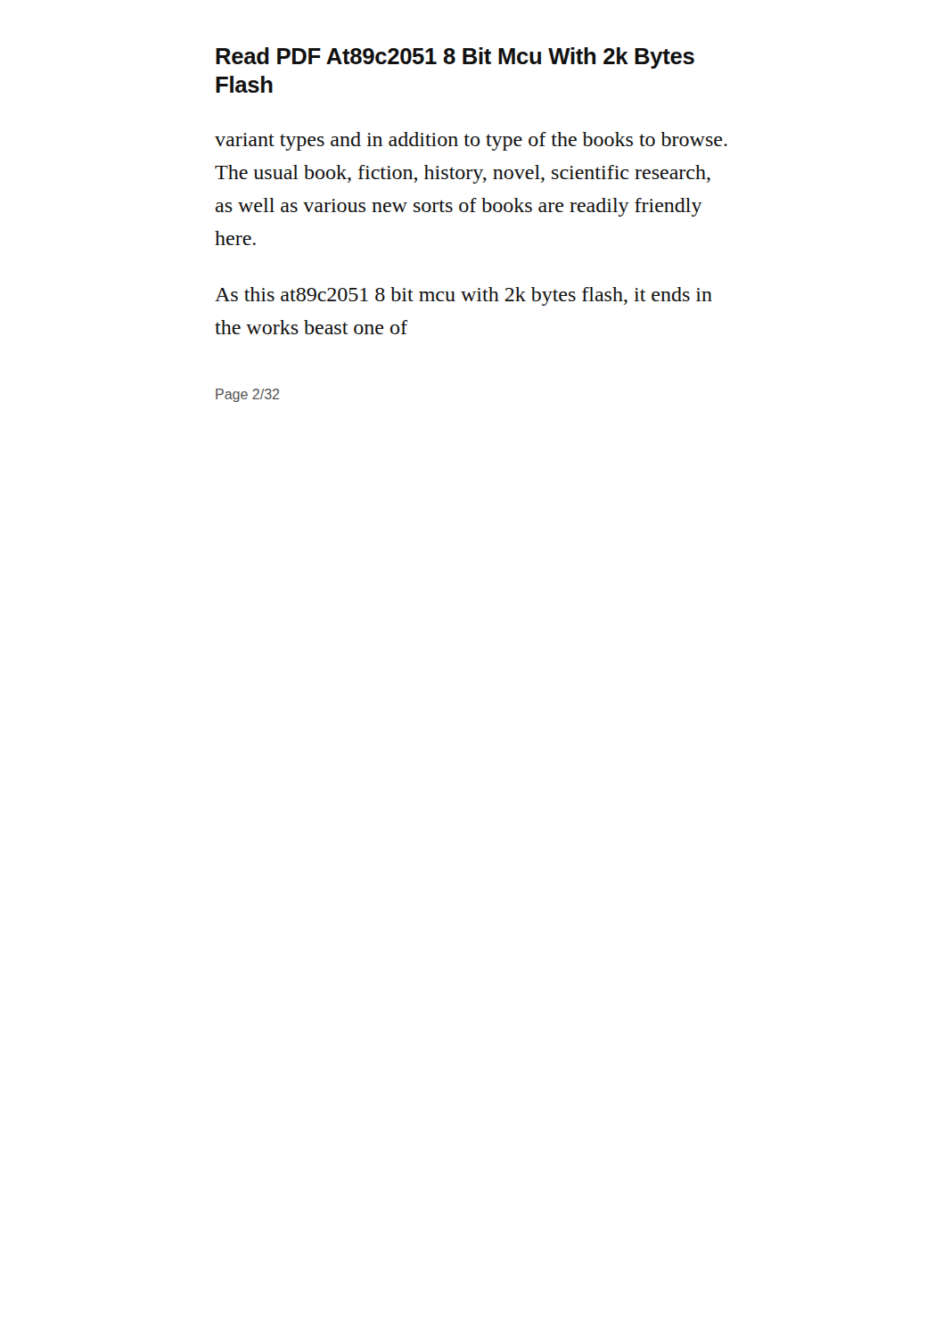Read PDF At89c2051 8 Bit Mcu With 2k Bytes Flash
variant types and in addition to type of the books to browse. The usual book, fiction, history, novel, scientific research, as well as various new sorts of books are readily friendly here.
As this at89c2051 8 bit mcu with 2k bytes flash, it ends in the works beast one of
Page 2/32